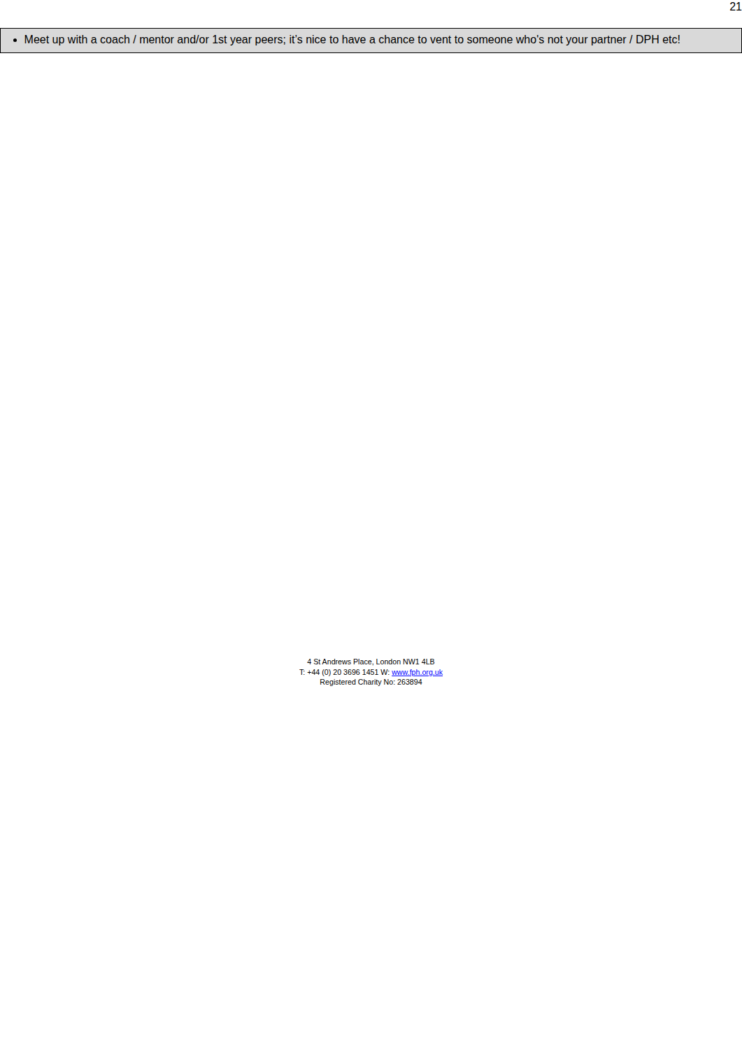21
Meet up with a coach / mentor and/or 1st year peers; it’s nice to have a chance to vent to someone who's not your partner / DPH etc!
4 St Andrews Place, London NW1 4LB
T: +44 (0) 20 3696 1451 W: www.fph.org.uk
Registered Charity No: 263894